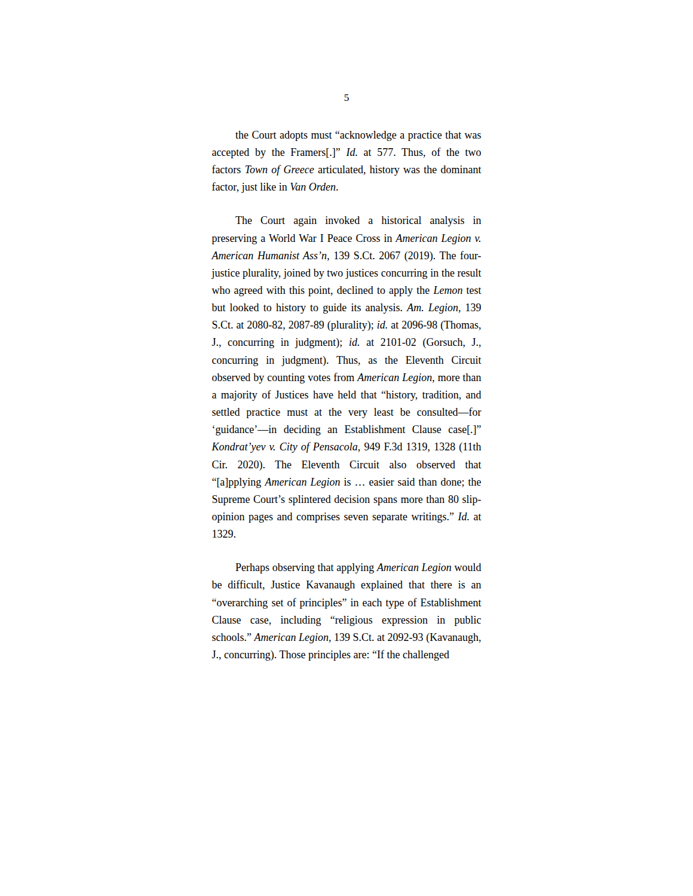5
the Court adopts must “acknowledge a practice that was accepted by the Framers[.]” Id. at 577. Thus, of the two factors Town of Greece articulated, history was the dominant factor, just like in Van Orden.
The Court again invoked a historical analysis in preserving a World War I Peace Cross in American Legion v. American Humanist Ass’n, 139 S.Ct. 2067 (2019). The four-justice plurality, joined by two justices concurring in the result who agreed with this point, declined to apply the Lemon test but looked to history to guide its analysis. Am. Legion, 139 S.Ct. at 2080-82, 2087-89 (plurality); id. at 2096-98 (Thomas, J., concurring in judgment); id. at 2101-02 (Gorsuch, J., concurring in judgment). Thus, as the Eleventh Circuit observed by counting votes from American Legion, more than a majority of Justices have held that “history, tradition, and settled practice must at the very least be consulted—for ‘guidance’—in deciding an Establishment Clause case[.]” Kondrat’yev v. City of Pensacola, 949 F.3d 1319, 1328 (11th Cir. 2020). The Eleventh Circuit also observed that “[a]pplying American Legion is … easier said than done; the Supreme Court’s splintered decision spans more than 80 slip-opinion pages and comprises seven separate writings.” Id. at 1329.
Perhaps observing that applying American Legion would be difficult, Justice Kavanaugh explained that there is an “overarching set of principles” in each type of Establishment Clause case, including “religious expression in public schools.” American Legion, 139 S.Ct. at 2092-93 (Kavanaugh, J., concurring). Those principles are: “If the challenged